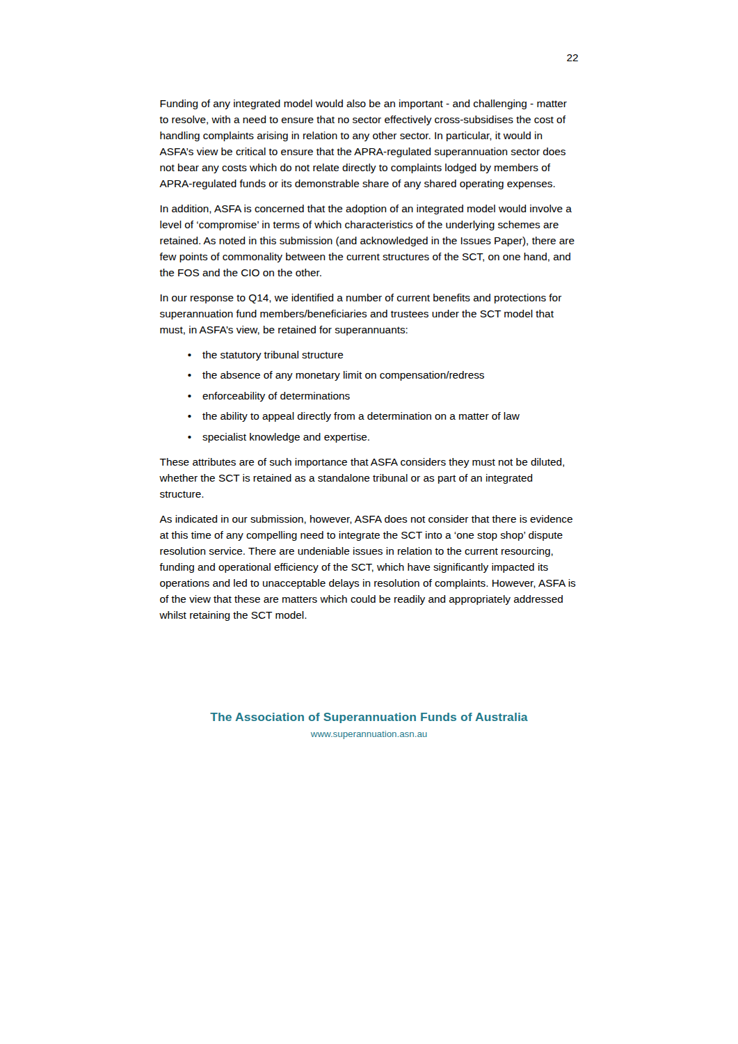22
Funding of any integrated model would also be an important - and challenging - matter to resolve, with a need to ensure that no sector effectively cross-subsidises the cost of handling complaints arising in relation to any other sector. In particular, it would in ASFA’s view be critical to ensure that the APRA-regulated superannuation sector does not bear any costs which do not relate directly to complaints lodged by members of APRA-regulated funds or its demonstrable share of any shared operating expenses.
In addition, ASFA is concerned that the adoption of an integrated model would involve a level of ‘compromise’ in terms of which characteristics of the underlying schemes are retained. As noted in this submission (and acknowledged in the Issues Paper), there are few points of commonality between the current structures of the SCT, on one hand, and the FOS and the CIO on the other.
In our response to Q14, we identified a number of current benefits and protections for superannuation fund members/beneficiaries and trustees under the SCT model that must, in ASFA’s view, be retained for superannuants:
the statutory tribunal structure
the absence of any monetary limit on compensation/redress
enforceability of determinations
the ability to appeal directly from a determination on a matter of law
specialist knowledge and expertise.
These attributes are of such importance that ASFA considers they must not be diluted, whether the SCT is retained as a standalone tribunal or as part of an integrated structure.
As indicated in our submission, however, ASFA does not consider that there is evidence at this time of any compelling need to integrate the SCT into a ‘one stop shop’ dispute resolution service. There are undeniable issues in relation to the current resourcing, funding and operational efficiency of the SCT, which have significantly impacted its operations and led to unacceptable delays in resolution of complaints. However, ASFA is of the view that these are matters which could be readily and appropriately addressed whilst retaining the SCT model.
The Association of Superannuation Funds of Australia
www.superannuation.asn.au